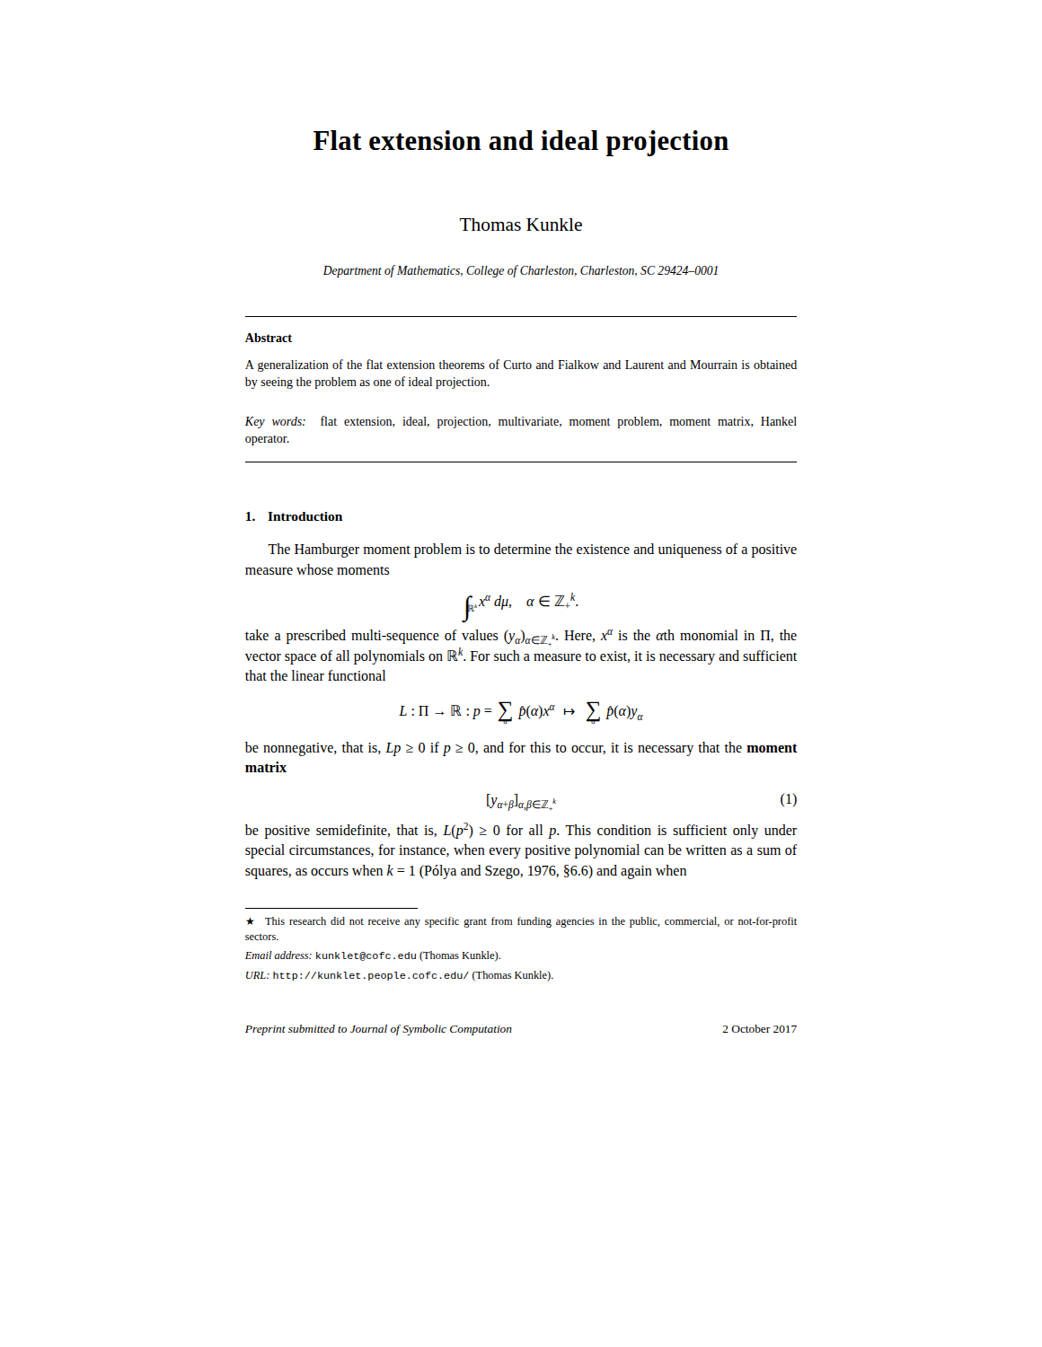Flat extension and ideal projection
Thomas Kunkle
Department of Mathematics, College of Charleston, Charleston, SC 29424–0001
Abstract
A generalization of the flat extension theorems of Curto and Fialkow and Laurent and Mourrain is obtained by seeing the problem as one of ideal projection.
Key words: flat extension, ideal, projection, multivariate, moment problem, moment matrix, Hankel operator.
1. Introduction
The Hamburger moment problem is to determine the existence and uniqueness of a positive measure whose moments
∫ℝk xα dμ, α ∈ ℤ+k.
take a prescribed multi-sequence of values (yα)α∈ℤ+k. Here, xα is the αth monomial in Π, the vector space of all polynomials on ℝk. For such a measure to exist, it is necessary and sufficient that the linear functional
L : Π → ℝ : p = ∑α p̂(α)xα ↦ ∑α p̂(α)yα
be nonnegative, that is, Lp ≥ 0 if p ≥ 0, and for this to occur, it is necessary that the moment matrix
[yα+β]α,β∈ℤ+k (1)
be positive semidefinite, that is, L(p2) ≥ 0 for all p. This condition is sufficient only under special circumstances, for instance, when every positive polynomial can be written as a sum of squares, as occurs when k = 1 (Pólya and Szego, 1976, §6.6) and again when
★ This research did not receive any specific grant from funding agencies in the public, commercial, or not-for-profit sectors.
Email address: kunklet@cofc.edu (Thomas Kunkle).
URL: http://kunklet.people.cofc.edu/ (Thomas Kunkle).
Preprint submitted to Journal of Symbolic Computation
2 October 2017